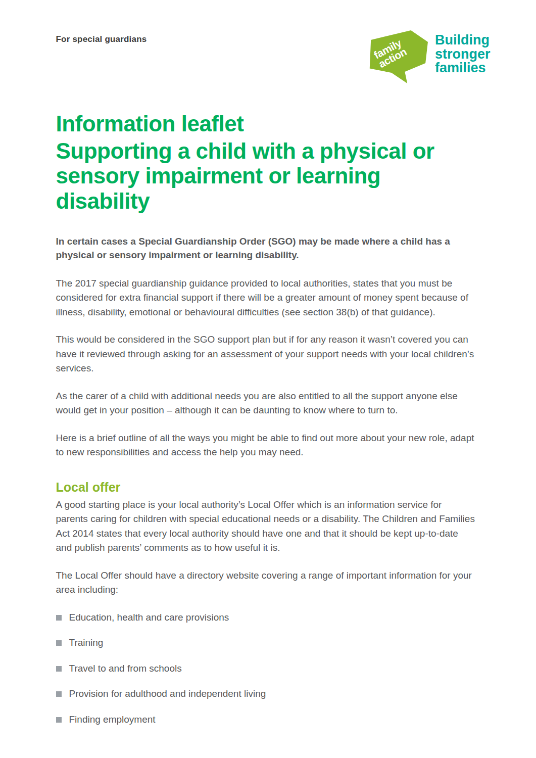For special guardians
family
action
Building stronger families
Information leaflet
Supporting a child with a physical or sensory impairment or learning disability
In certain cases a Special Guardianship Order (SGO) may be made where a child has a physical or sensory impairment or learning disability.
The 2017 special guardianship guidance provided to local authorities, states that you must be considered for extra financial support if there will be a greater amount of money spent because of illness, disability, emotional or behavioural difficulties (see section 38(b) of that guidance).
This would be considered in the SGO support plan but if for any reason it wasn’t covered you can have it reviewed through asking for an assessment of your support needs with your local children’s services.
As the carer of a child with additional needs you are also entitled to all the support anyone else would get in your position – although it can be daunting to know where to turn to.
Here is a brief outline of all the ways you might be able to find out more about your new role, adapt to new responsibilities and access the help you may need.
Local offer
A good starting place is your local authority’s Local Offer which is an information service for parents caring for children with special educational needs or a disability. The Children and Families Act 2014 states that every local authority should have one and that it should be kept up-to-date and publish parents’ comments as to how useful it is.
The Local Offer should have a directory website covering a range of important information for your area including:
Education, health and care provisions
Training
Travel to and from schools
Provision for adulthood and independent living
Finding employment